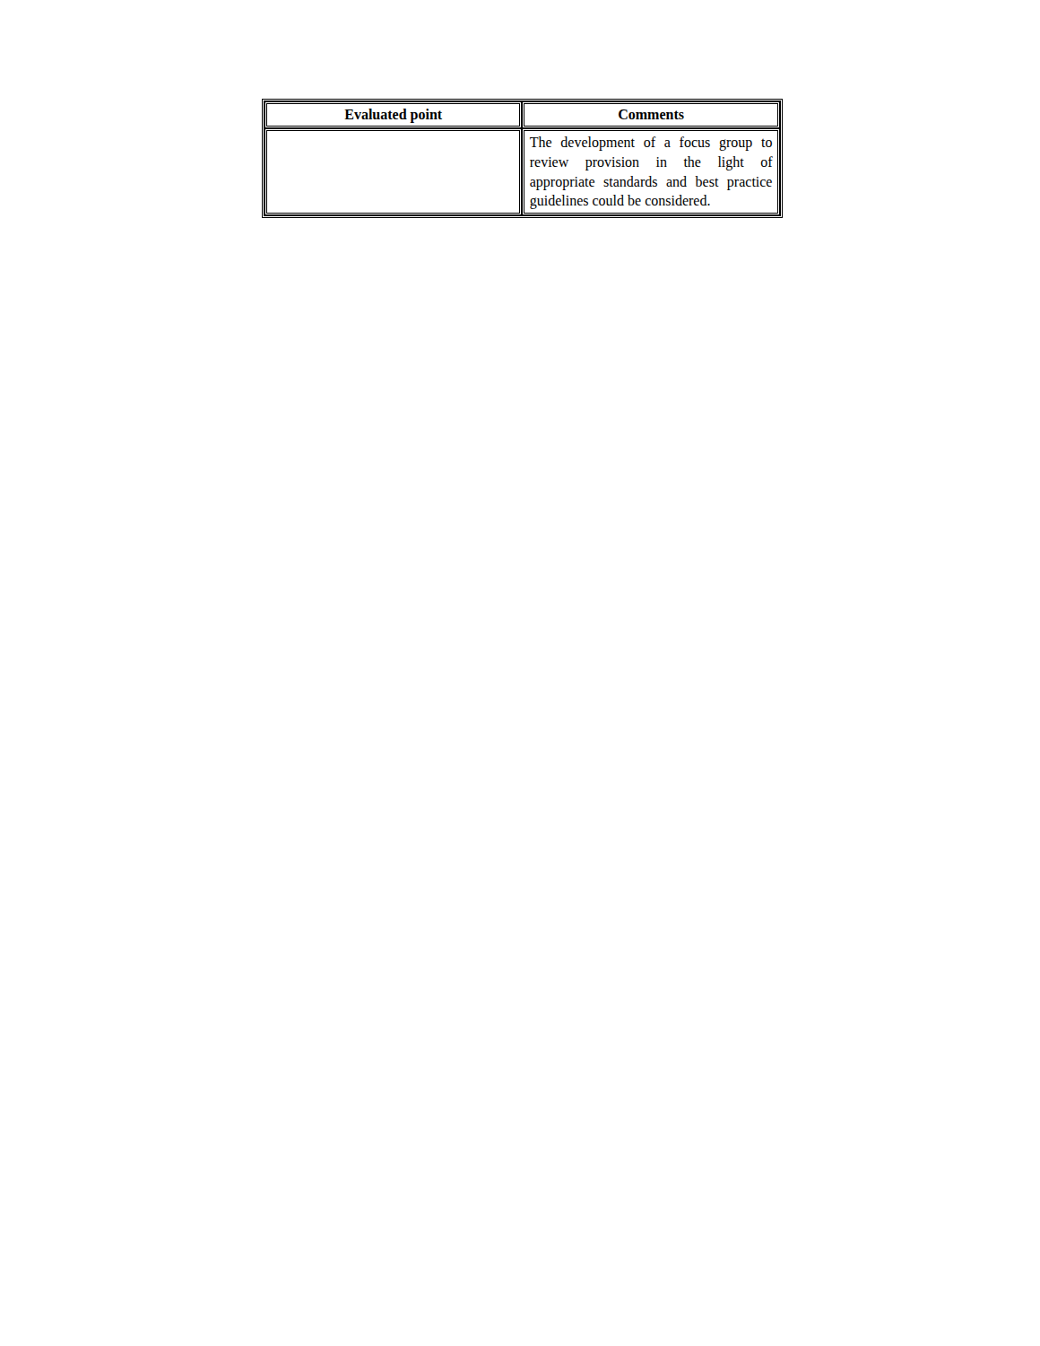| Evaluated point | Comments |
| --- | --- |
| | The development of a focus group to review provision in the light of appropriate standards and best practice guidelines could be considered. |